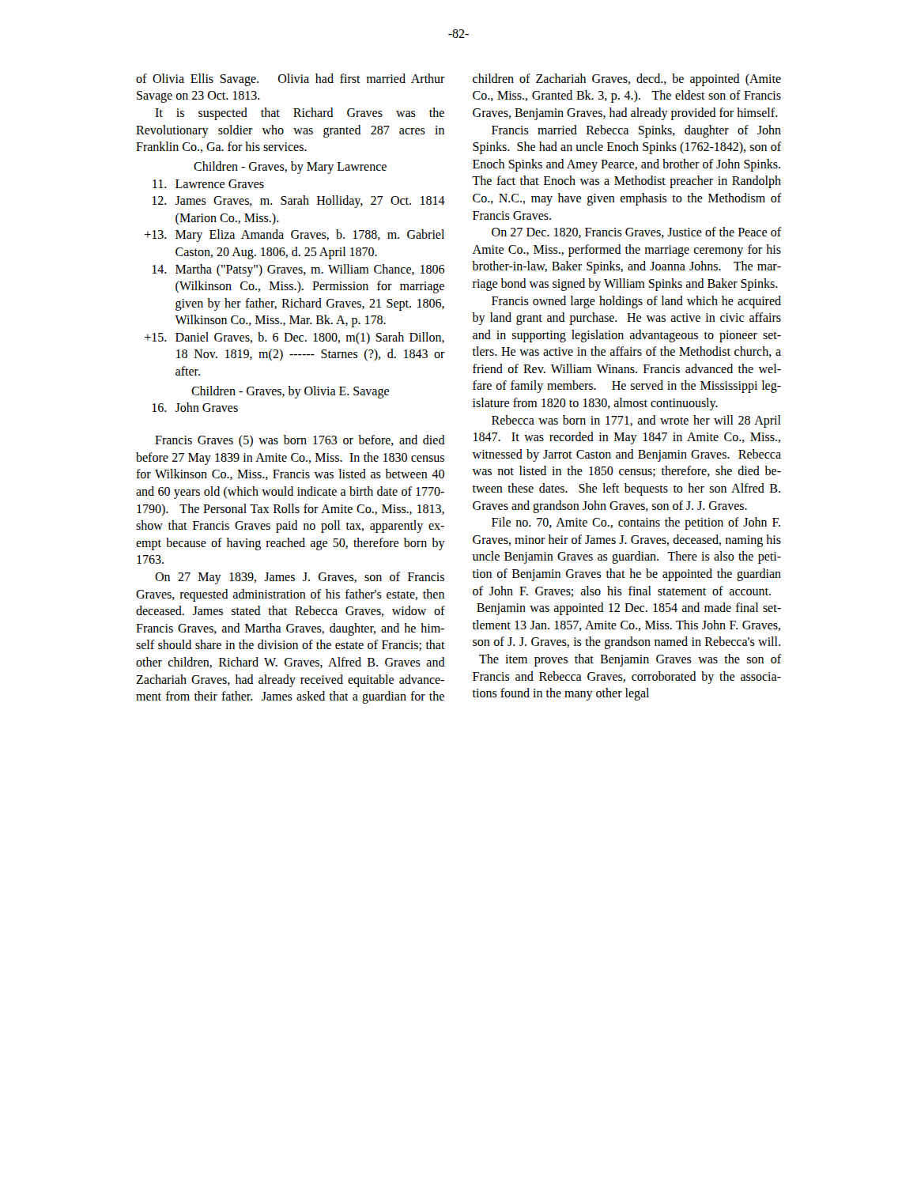-82-
of Olivia Ellis Savage. Olivia had first married Arthur Savage on 23 Oct. 1813.
It is suspected that Richard Graves was the Revolutionary soldier who was granted 287 acres in Franklin Co., Ga. for his services.
Children - Graves, by Mary Lawrence
11. Lawrence Graves
12. James Graves, m. Sarah Holliday, 27 Oct. 1814 (Marion Co., Miss.).
+13. Mary Eliza Amanda Graves, b. 1788, m. Gabriel Caston, 20 Aug. 1806, d. 25 April 1870.
14. Martha ("Patsy") Graves, m. William Chance, 1806 (Wilkinson Co., Miss.). Permission for marriage given by her father, Richard Graves, 21 Sept. 1806, Wilkinson Co., Miss., Mar. Bk. A, p. 178.
+15. Daniel Graves, b. 6 Dec. 1800, m(1) Sarah Dillon, 18 Nov. 1819, m(2) ------ Starnes (?), d. 1843 or after.
Children - Graves, by Olivia E. Savage
16. John Graves
Francis Graves (5) was born 1763 or before, and died before 27 May 1839 in Amite Co., Miss. In the 1830 census for Wilkinson Co., Miss., Francis was listed as between 40 and 60 years old (which would indicate a birth date of 1770-1790). The Personal Tax Rolls for Amite Co., Miss., 1813, show that Francis Graves paid no poll tax, apparently exempt because of having reached age 50, therefore born by 1763.
On 27 May 1839, James J. Graves, son of Francis Graves, requested administration of his father's estate, then deceased. James stated that Rebecca Graves, widow of Francis Graves, and Martha Graves, daughter, and he himself should share in the division of the estate of Francis; that other children, Richard W. Graves, Alfred B. Graves and Zachariah Graves, had already received equitable advancement from their father. James asked that a guardian for the children of Zachariah Graves, decd., be appointed (Amite Co., Miss., Granted Bk. 3, p. 4.). The eldest son of Francis Graves, Benjamin Graves, had already provided for himself.
Francis married Rebecca Spinks, daughter of John Spinks. She had an uncle Enoch Spinks (1762-1842), son of Enoch Spinks and Amey Pearce, and brother of John Spinks. The fact that Enoch was a Methodist preacher in Randolph Co., N.C., may have given emphasis to the Methodism of Francis Graves.
On 27 Dec. 1820, Francis Graves, Justice of the Peace of Amite Co., Miss., performed the marriage ceremony for his brother-in-law, Baker Spinks, and Joanna Johns. The marriage bond was signed by William Spinks and Baker Spinks.
Francis owned large holdings of land which he acquired by land grant and purchase. He was active in civic affairs and in supporting legislation advantageous to pioneer settlers. He was active in the affairs of the Methodist church, a friend of Rev. William Winans. Francis advanced the welfare of family members. He served in the Mississippi legislature from 1820 to 1830, almost continuously.
Rebecca was born in 1771, and wrote her will 28 April 1847. It was recorded in May 1847 in Amite Co., Miss., witnessed by Jarrot Caston and Benjamin Graves. Rebecca was not listed in the 1850 census; therefore, she died between these dates. She left bequests to her son Alfred B. Graves and grandson John Graves, son of J. J. Graves.
File no. 70, Amite Co., contains the petition of John F. Graves, minor heir of James J. Graves, deceased, naming his uncle Benjamin Graves as guardian. There is also the petition of Benjamin Graves that he be appointed the guardian of John F. Graves; also his final statement of account. Benjamin was appointed 12 Dec. 1854 and made final settlement 13 Jan. 1857, Amite Co., Miss. This John F. Graves, son of J. J. Graves, is the grandson named in Rebecca's will. The item proves that Benjamin Graves was the son of Francis and Rebecca Graves, corroborated by the associations found in the many other legal